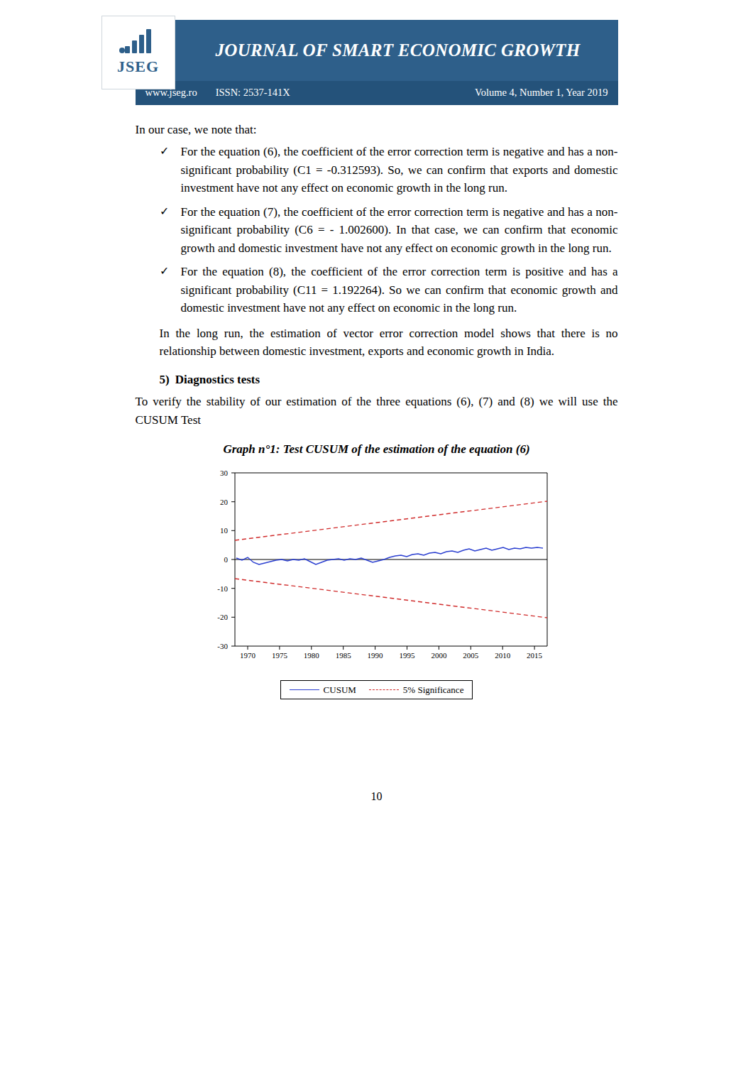JSEG
JOURNAL OF SMART ECONOMIC GROWTH
www.jseg.ro ISSN: 2537-141X
Volume 4, Number 1, Year 2019
In our case, we note that:
For the equation (6), the coefficient of the error correction term is negative and has a non-significant probability (C1 = -0.312593). So, we can confirm that exports and domestic investment have not any effect on economic growth in the long run.
For the equation (7), the coefficient of the error correction term is negative and has a non-significant probability (C6 = - 1.002600). In that case, we can confirm that economic growth and domestic investment have not any effect on economic growth in the long run.
For the equation (8), the coefficient of the error correction term is positive and has a significant probability (C11 = 1.192264). So we can confirm that economic growth and domestic investment have not any effect on economic in the long run.
In the long run, the estimation of vector error correction model shows that there is no relationship between domestic investment, exports and economic growth in India.
5) Diagnostics tests
To verify the stability of our estimation of the three equations (6), (7) and (8) we will use the CUSUM Test
Graph n°1: Test CUSUM of the estimation of the equation (6)
30 20 10 0 -10 -20 -30 1970 1975 1980 1985 1990 1995 2000 2005 2010 2015
CUSUM
5% Significance
10